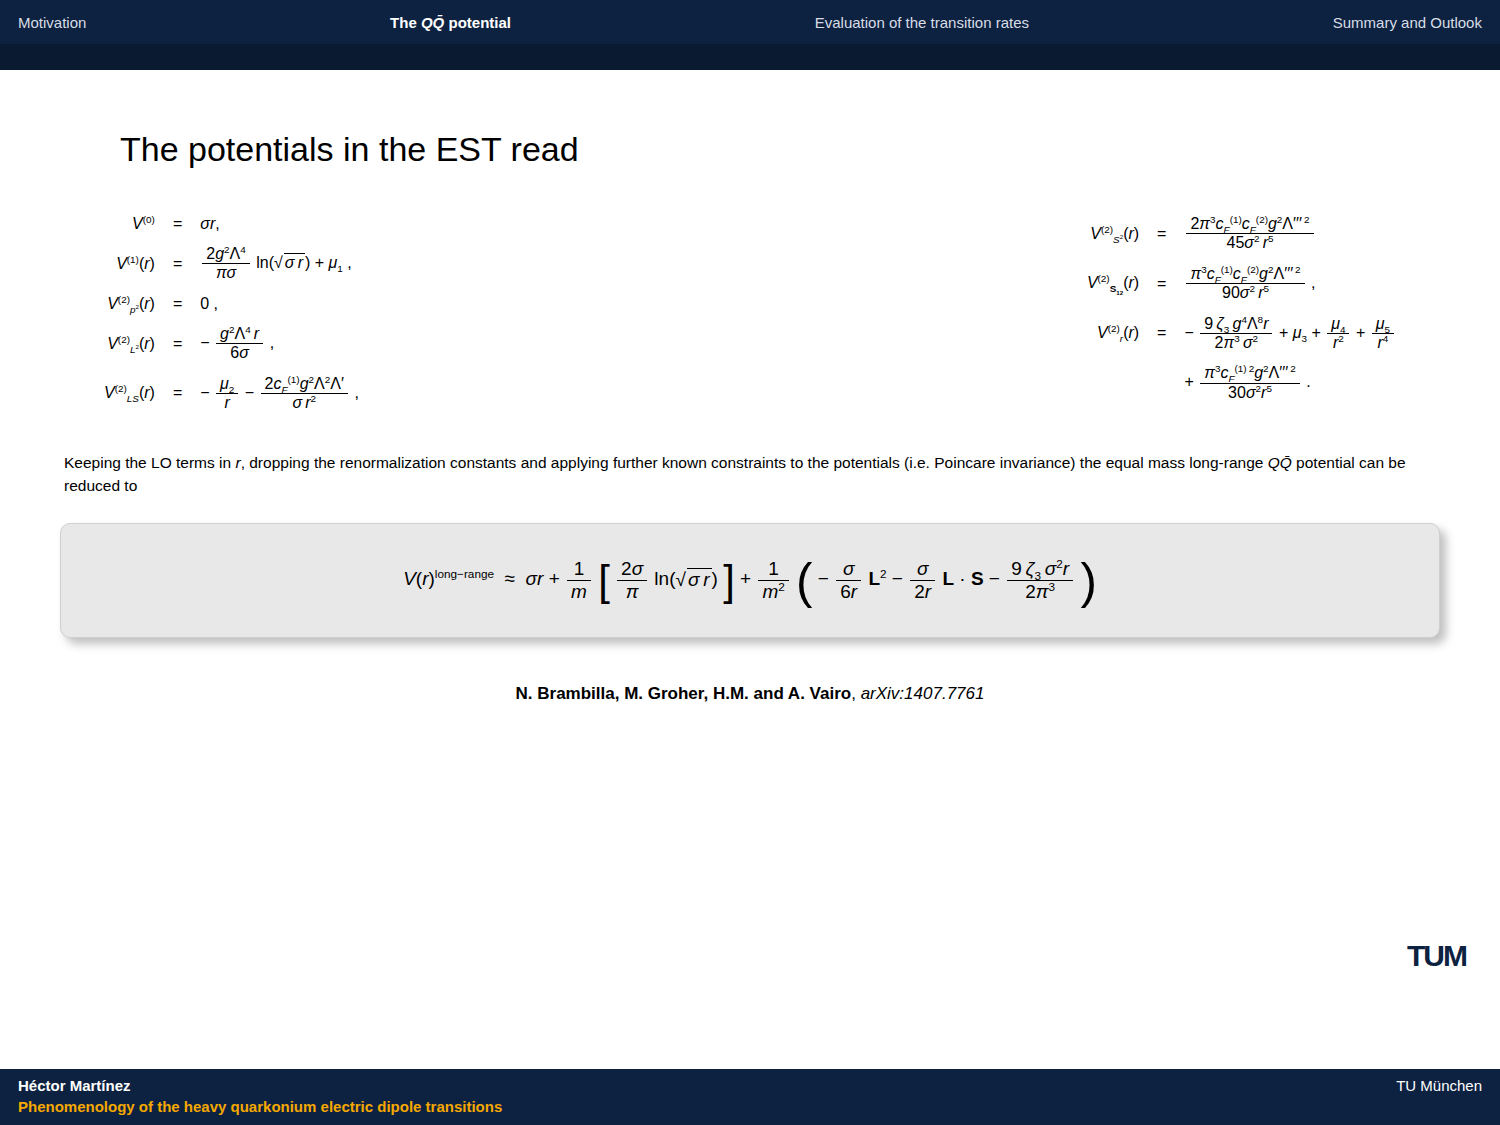Motivation The QQ̄ potential Evaluation of the transition rates Summary and Outlook
The potentials in the EST read
| V (0) | = | σr , |
| V (1) ( r ) | = | 2 g 2 Λ 4 πσ ln( √ σ r ) + μ 1 , |
| V (2) p 2 ( r ) | = | 0 , |
| V (2) L 2 ( r ) | = | − g 2 Λ 4 r 6 σ , |
| V (2) LS ( r ) | = | − μ 2 r − 2 c F (1) g 2 Λ 2 Λ ′ σ r 2 , |
| V (2) S 2 ( r ) | = | 2 π 3 c F (1) c F (2) g 2 Λ ′′′ 2 45 σ 2 r 5 |
| V (2) S 12 ( r ) | = | π 3 c F (1) c F (2) g 2 Λ ′′′ 2 90 σ 2 r 5 , |
| V (2) r ( r ) | = | − 9 ζ 3 g 4 Λ 8 r 2 π 3 σ 2 + μ 3 + μ 4 r 2 + μ 5 r 4 |
| | | + π 3 c F (1) 2 g 2 Λ ′′′ 2 30 σ 2 r 5 . |
Keeping the LO terms in r, dropping the renormalization constants and applying further known constraints to the potentials (i.e. Poincare invariance) the equal mass long-range QQ̄ potential can be reduced to
V(r)long−range ≈ σr + 1 m [ 2σ π ln(√σ r) ] + 1 m2 ( − σ 6r L2 − σ 2r L · S − 9 ζ3 σ2r 2π3 )
N. Brambilla, M. Groher, H.M. and A. Vairo, arXiv:1407.7761
TUM
Héctor Martínez TU München
Phenomenology of the heavy quarkonium electric dipole transitions